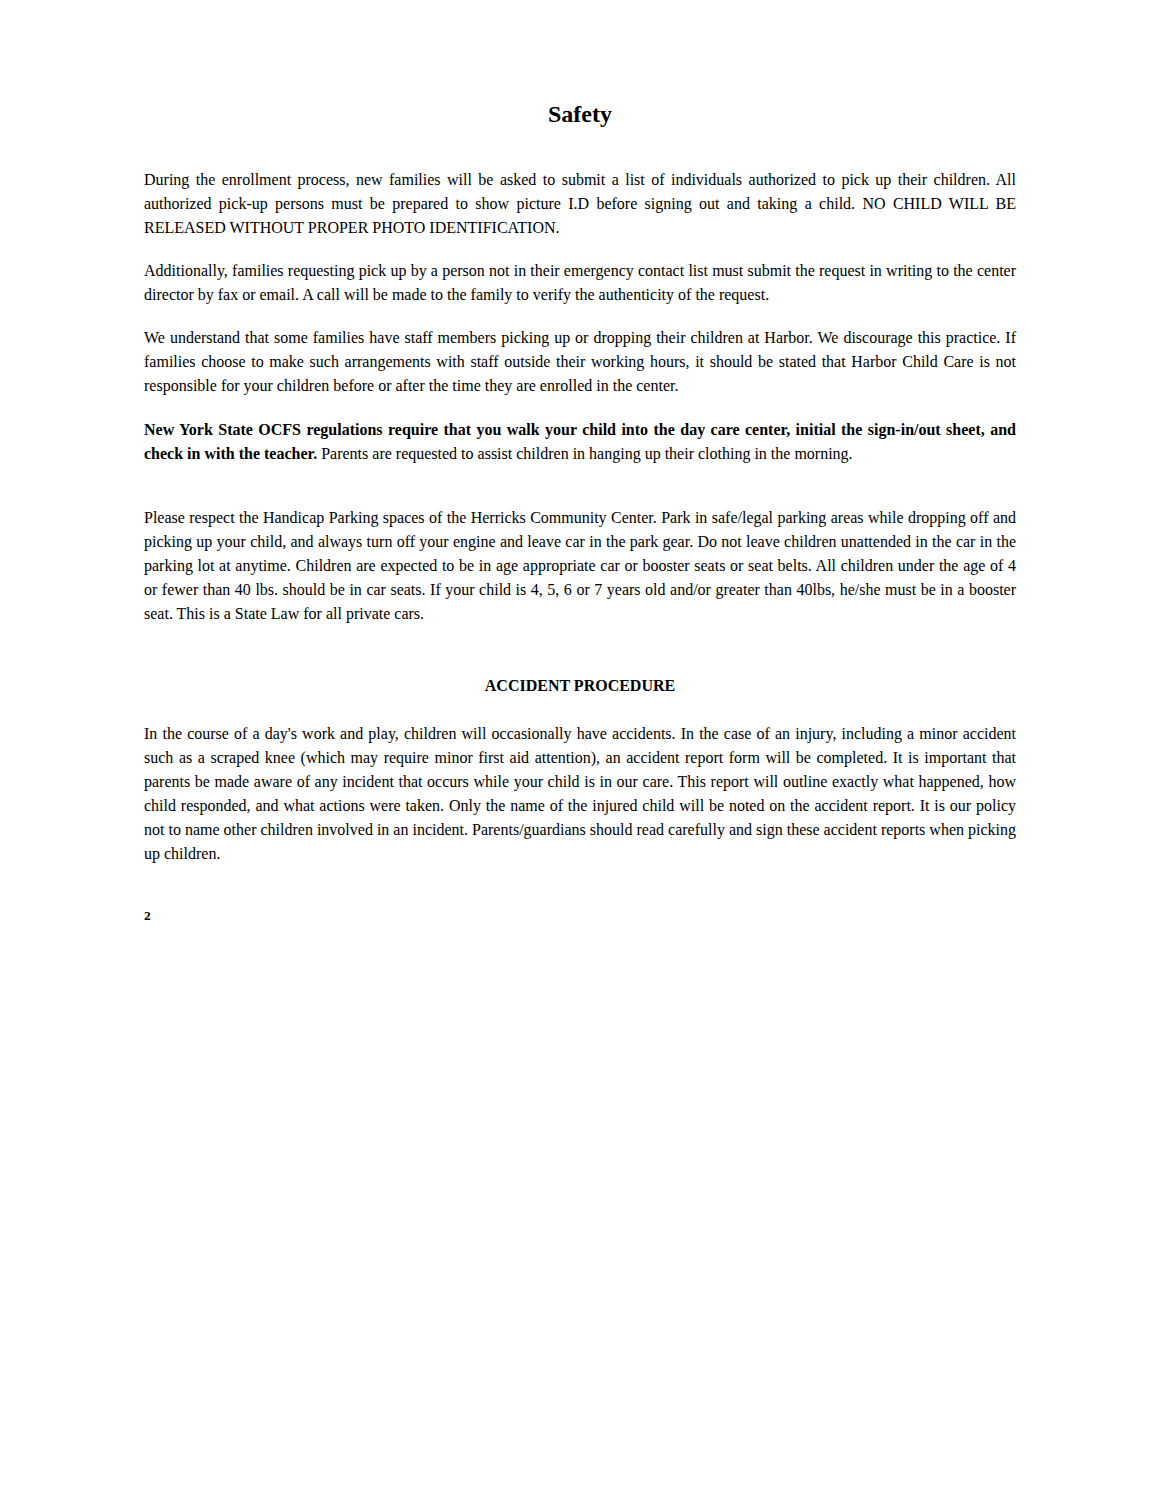Safety
During the enrollment process, new families will be asked to submit a list of individuals authorized to pick up their children. All authorized pick-up persons must be prepared to show picture I.D before signing out and taking a child. NO CHILD WILL BE RELEASED WITHOUT PROPER PHOTO IDENTIFICATION.
Additionally, families requesting pick up by a person not in their emergency contact list must submit the request in writing to the center director by fax or email. A call will be made to the family to verify the authenticity of the request.
We understand that some families have staff members picking up or dropping their children at Harbor. We discourage this practice. If families choose to make such arrangements with staff outside their working hours, it should be stated that Harbor Child Care is not responsible for your children before or after the time they are enrolled in the center.
New York State OCFS regulations require that you walk your child into the day care center, initial the sign-in/out sheet, and check in with the teacher. Parents are requested to assist children in hanging up their clothing in the morning.
Please respect the Handicap Parking spaces of the Herricks Community Center. Park in safe/legal parking areas while dropping off and picking up your child, and always turn off your engine and leave car in the park gear. Do not leave children unattended in the car in the parking lot at anytime. Children are expected to be in age appropriate car or booster seats or seat belts. All children under the age of 4 or fewer than 40 lbs. should be in car seats. If your child is 4, 5, 6 or 7 years old and/or greater than 40lbs, he/she must be in a booster seat. This is a State Law for all private cars.
ACCIDENT PROCEDURE
In the course of a day's work and play, children will occasionally have accidents. In the case of an injury, including a minor accident such as a scraped knee (which may require minor first aid attention), an accident report form will be completed. It is important that parents be made aware of any incident that occurs while your child is in our care. This report will outline exactly what happened, how child responded, and what actions were taken. Only the name of the injured child will be noted on the accident report. It is our policy not to name other children involved in an incident. Parents/guardians should read carefully and sign these accident reports when picking up children.
2